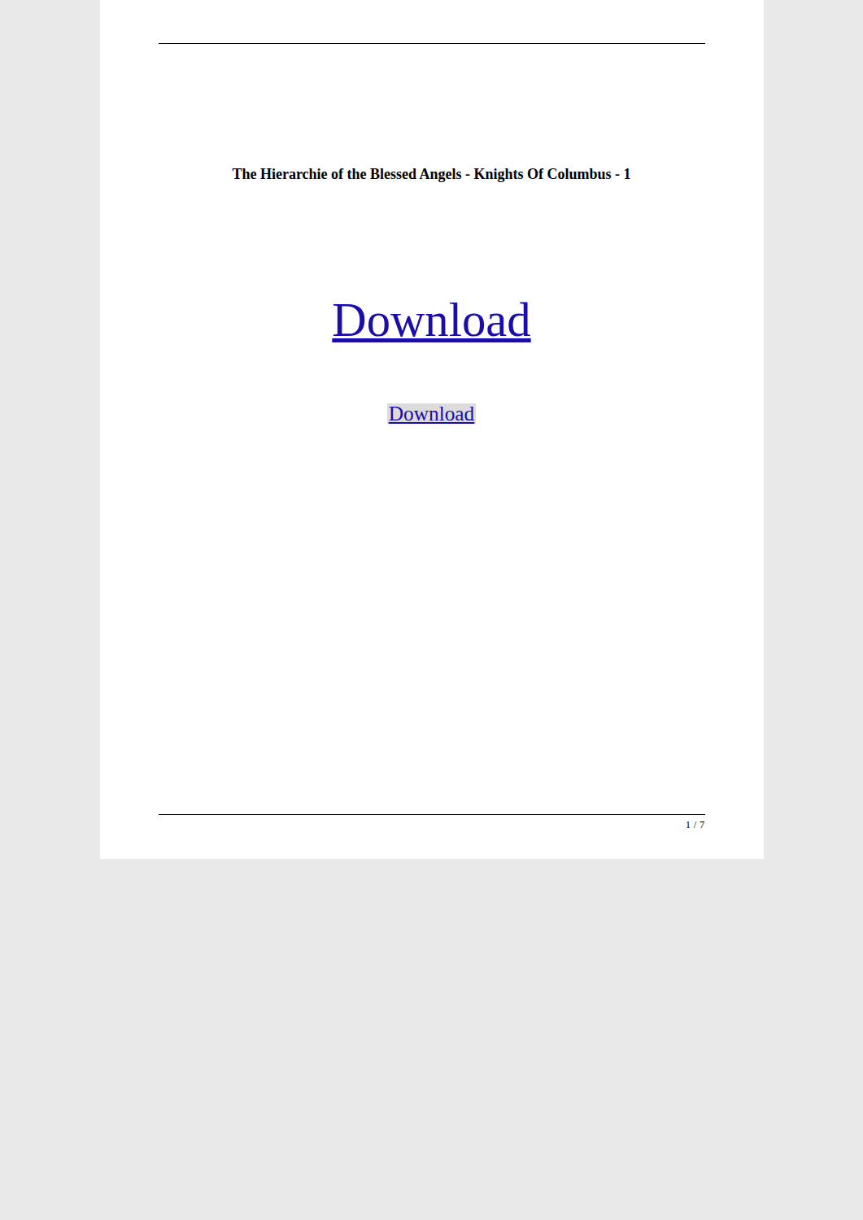The Hierarchie of the Blessed Angels - Knights Of Columbus - 1
Download Download
1 / 7